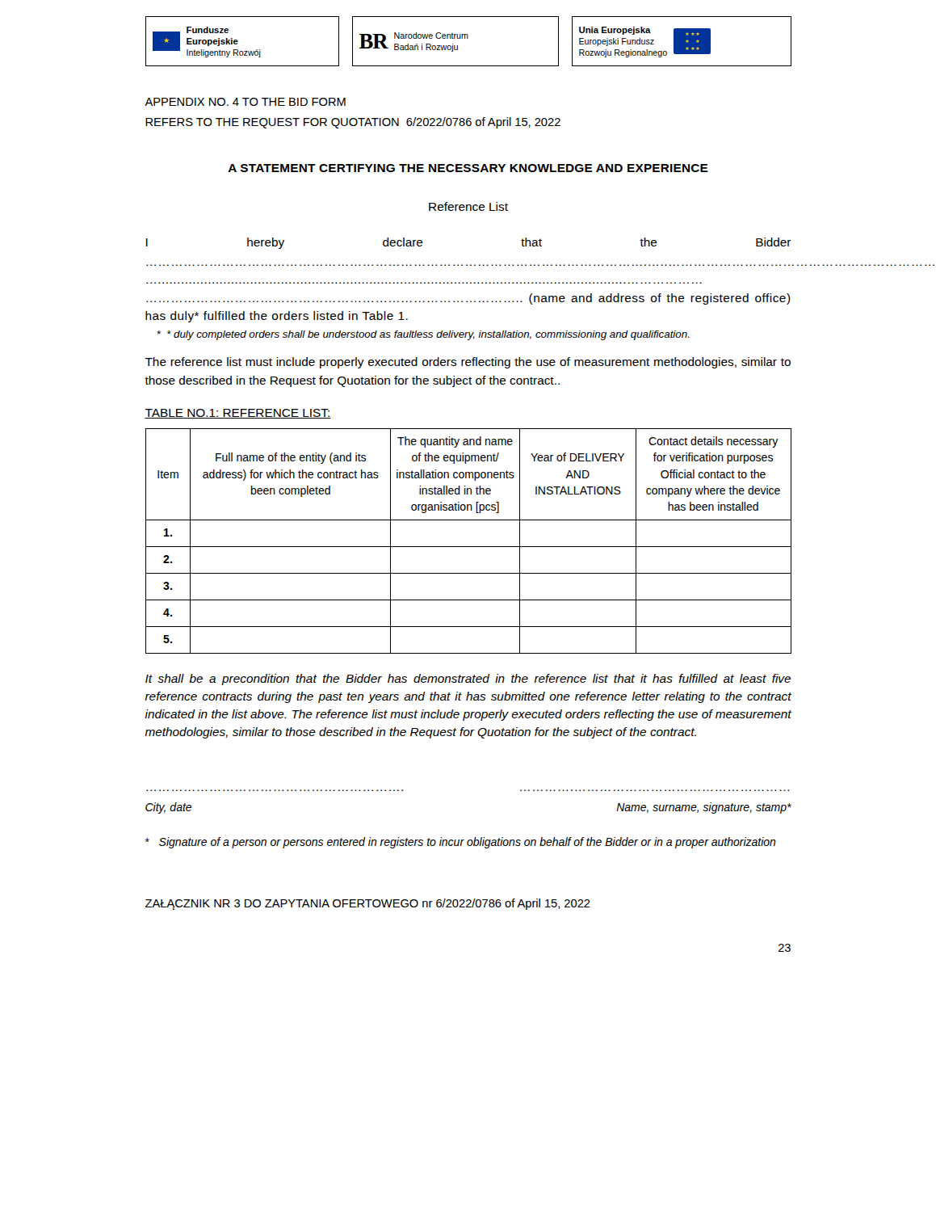Fundusze
Europejskie
Inteligentny Rozwój
BR
Narodowe Centrum
Badań i Rozwoju
Unia Europejska
Europejski Fundusz
Rozwoju Regionalnego
APPENDIX NO. 4 TO THE BID FORM
REFERS TO THE REQUEST FOR QUOTATION 6/2022/0786 of April 15, 2022
A statement certifying the necessary knowledge and experience
Reference List
Ihereby declare that the Bidder
……………………………………………………………………………………………………….…..…………………………………………………………
…..........................................................................................................................………………
…………………………………………………………………………….. (name and address of the registered office) has duly* fulfilled the orders listed in Table 1.
* * duly completed orders shall be understood as faultless delivery, installation, commissioning and qualification.
The reference list must include properly executed orders reflecting the use of measurement methodologies, similar to those described in the Request for Quotation for the subject of the contract..
TABLE NO.1: REFERENCE LIST:
| Item | Full name of the entity (and its address) for which the contract has been completed | The quantity and name of the equipment/ installation components installed in the organisation [pcs] | Year of DELIVERY AND INSTALLATIONS | Contact details necessary for verification purposes Official contact to the company where the device has been installed |
| --- | --- | --- | --- | --- |
| 1. | | | | |
| 2. | | | | |
| 3. | | | | |
| 4. | | | | |
| 5. | | | | |
It shall be a precondition that the Bidder has demonstrated in the reference list that it has fulfilled at least five reference contracts during the past ten years and that it has submitted one reference letter relating to the contract indicated in the list above. The reference list must include properly executed orders reflecting the use of measurement methodologies, similar to those described in the Request for Quotation for the subject of the contract.
……………………………………………………. City, date
………….…………………………………………… Name, surname, signature, stamp*
* Signature of a person or persons entered in registers to incur obligations on behalf of the Bidder or in a proper authorization
ZAŁĄCZNIK NR 3 DO ZAPYTANIA OFERTOWEGO nr 6/2022/0786 of April 15, 2022
23